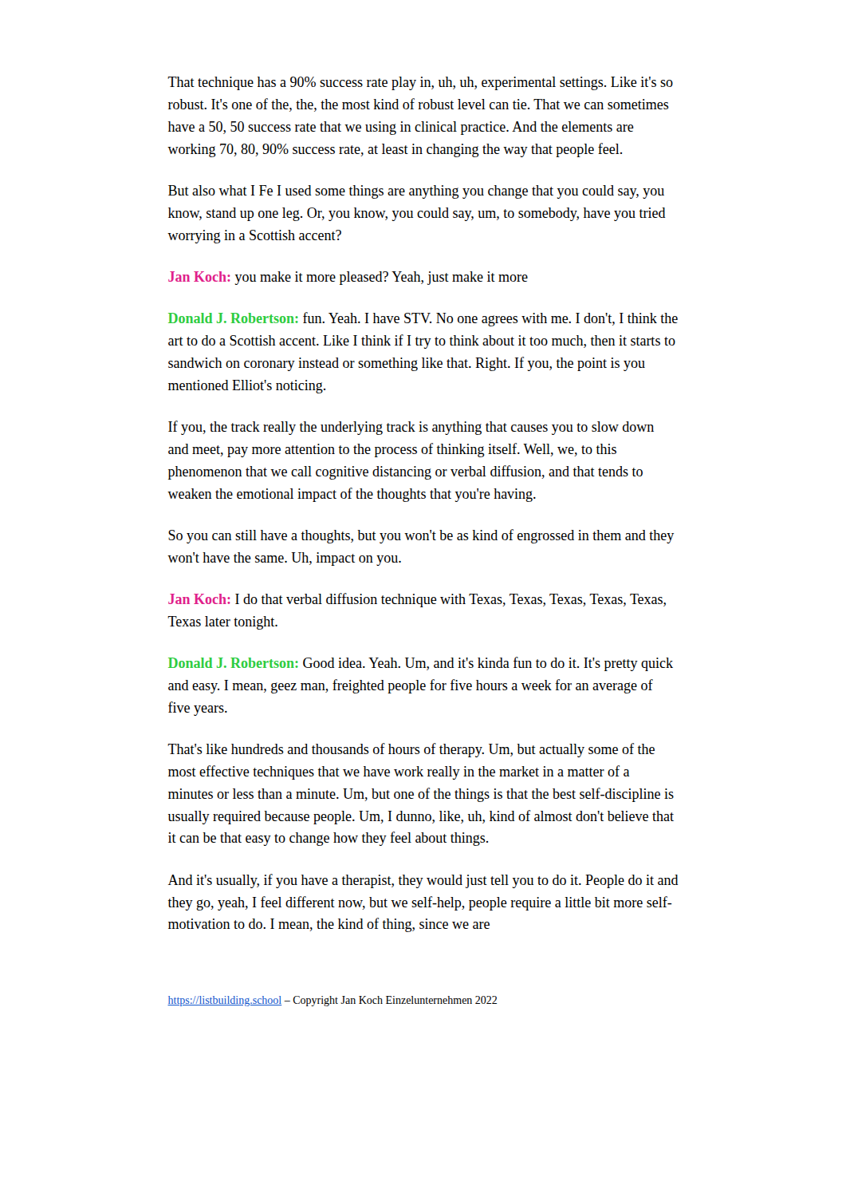That technique has a 90% success rate play in, uh, uh, experimental settings. Like it's so robust. It's one of the, the, the most kind of robust level can tie. That we can sometimes have a 50, 50 success rate that we using in clinical practice. And the elements are working 70, 80, 90% success rate, at least in changing the way that people feel.
But also what I Fe I used some things are anything you change that you could say, you know, stand up one leg. Or, you know, you could say, um, to somebody, have you tried worrying in a Scottish accent?
Jan Koch: you make it more pleased? Yeah, just make it more
Donald J. Robertson: fun. Yeah. I have STV. No one agrees with me. I don't, I think the art to do a Scottish accent. Like I think if I try to think about it too much, then it starts to sandwich on coronary instead or something like that. Right. If you, the point is you mentioned Elliot's noticing.
If you, the track really the underlying track is anything that causes you to slow down and meet, pay more attention to the process of thinking itself. Well, we, to this phenomenon that we call cognitive distancing or verbal diffusion, and that tends to weaken the emotional impact of the thoughts that you're having.
So you can still have a thoughts, but you won't be as kind of engrossed in them and they won't have the same. Uh, impact on you.
Jan Koch: I do that verbal diffusion technique with Texas, Texas, Texas, Texas, Texas, Texas later tonight.
Donald J. Robertson: Good idea. Yeah. Um, and it's kinda fun to do it. It's pretty quick and easy. I mean, geez man, freighted people for five hours a week for an average of five years.
That's like hundreds and thousands of hours of therapy. Um, but actually some of the most effective techniques that we have work really in the market in a matter of a minutes or less than a minute. Um, but one of the things is that the best self-discipline is usually required because people. Um, I dunno, like, uh, kind of almost don't believe that it can be that easy to change how they feel about things.
And it's usually, if you have a therapist, they would just tell you to do it. People do it and they go, yeah, I feel different now, but we self-help, people require a little bit more self-motivation to do. I mean, the kind of thing, since we are
https://listbuilding.school – Copyright Jan Koch Einzelunternehmen 2022